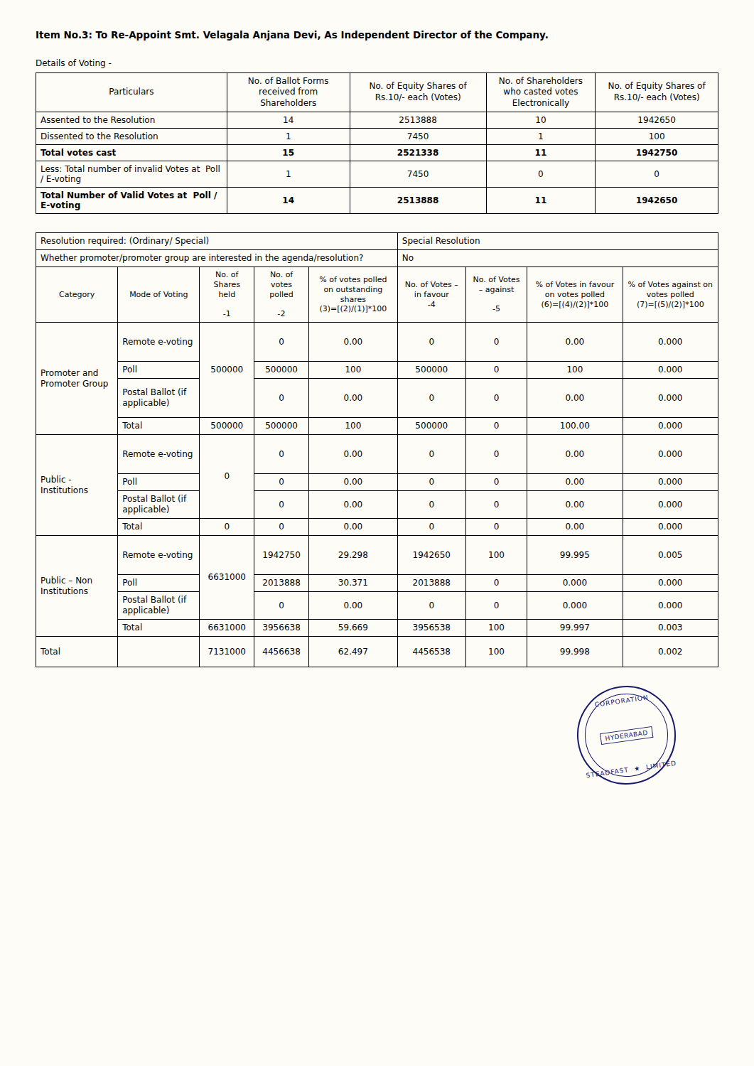Item No.3: To Re-Appoint Smt. Velagala Anjana Devi, As Independent Director of the Company.
Details of Voting -
| Particulars | No. of Ballot Forms received from Shareholders | No. of Equity Shares of Rs.10/- each (Votes) | No. of Shareholders who casted votes Electronically | No. of Equity Shares of Rs.10/- each (Votes) |
| --- | --- | --- | --- | --- |
| Assented to the Resolution | 14 | 2513888 | 10 | 1942650 |
| Dissented to the Resolution | 1 | 7450 | 1 | 100 |
| Total votes cast | 15 | 2521338 | 11 | 1942750 |
| Less: Total number of invalid Votes at Poll / E-voting | 1 | 7450 | 0 | 0 |
| Total Number of Valid Votes at Poll / E-voting | 14 | 2513888 | 11 | 1942650 |
| Resolution required: (Ordinary/ Special) | Special Resolution |
| Whether promoter/promoter group are interested in the agenda/resolution? | No |
| Category | Mode of Voting | No. of Shares held -1 | No. of votes polled -2 | % of votes polled on outstanding shares (3)=[(2)/(1)]*100 | No. of Votes – in favour -4 | No. of Votes – against -5 | % of Votes in favour on votes polled (6)=[(4)/(2)]*100 | % of Votes against on votes polled (7)=[(5)/(2)]*100 |
| Promoter and Promoter Group | Remote e-voting | 500000 | 0 | 0.00 | 0 | 0 | 0.00 | 0.000 |
| Poll | 500000 | 100 | 500000 | 0 | 100 | 0.000 |
| Postal Ballot (if applicable) | 0 | 0.00 | 0 | 0 | 0.00 | 0.000 |
| Total | 500000 | 500000 | 100 | 500000 | 0 | 100.00 | 0.000 |
| Public - Institutions | Remote e-voting | 0 | 0 | 0.00 | 0 | 0 | 0.00 | 0.000 |
| Poll | 0 | 0.00 | 0 | 0 | 0.00 | 0.000 |
| Postal Ballot (if applicable) | 0 | 0.00 | 0 | 0 | 0.00 | 0.000 |
| Total | 0 | 0 | 0.00 | 0 | 0 | 0.00 | 0.000 |
| Public – Non Institutions | Remote e-voting | 6631000 | 1942750 | 29.298 | 1942650 | 100 | 99.995 | 0.005 |
| Poll | 2013888 | 30.371 | 2013888 | 0 | 0.000 | 0.000 |
| Postal Ballot (if applicable) | 0 | 0.00 | 0 | 0 | 0.000 | 0.000 |
| Total | 6631000 | 3956638 | 59.669 | 3956538 | 100 | 99.997 | 0.003 |
| Total | | 7131000 | 4456638 | 62.497 | 4456538 | 100 | 99.998 | 0.002 |
CORPORATION
HYDERABAD
STEADFAST ★ LIMITED